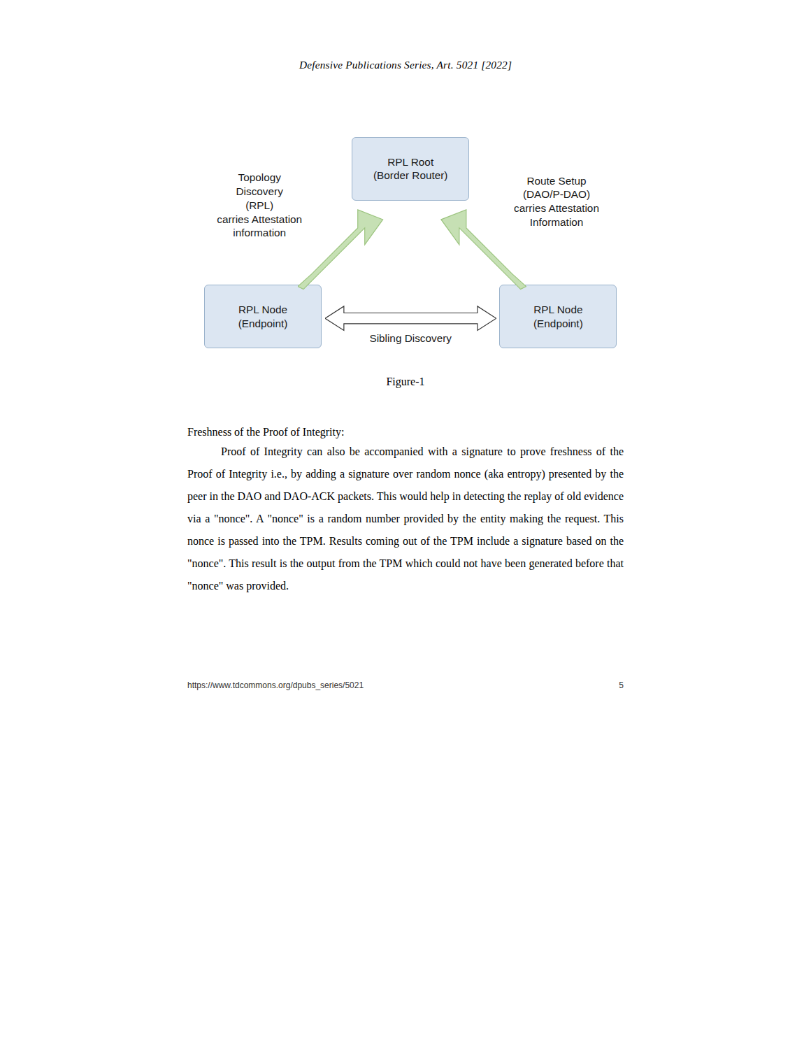Defensive Publications Series, Art. 5021 [2022]
RPL Root
(Border Router)
RPL Node
(Endpoint)
RPL Node
(Endpoint)
Topology
Discovery
(RPL)
carries Attestation
information
Route Setup
(DAO/P-DAO)
carries Attestation
Information
Sibling Discovery
Figure-1
Freshness of the Proof of Integrity:
Proof of Integrity can also be accompanied with a signature to prove freshness of the Proof of Integrity i.e., by adding a signature over random nonce (aka entropy) presented by the peer in the DAO and DAO-ACK packets. This would help in detecting the replay of old evidence via a "nonce". A "nonce" is a random number provided by the entity making the request. This nonce is passed into the TPM. Results coming out of the TPM include a signature based on the "nonce". This result is the output from the TPM which could not have been generated before that "nonce" was provided.
https://www.tdcommons.org/dpubs_series/5021 5